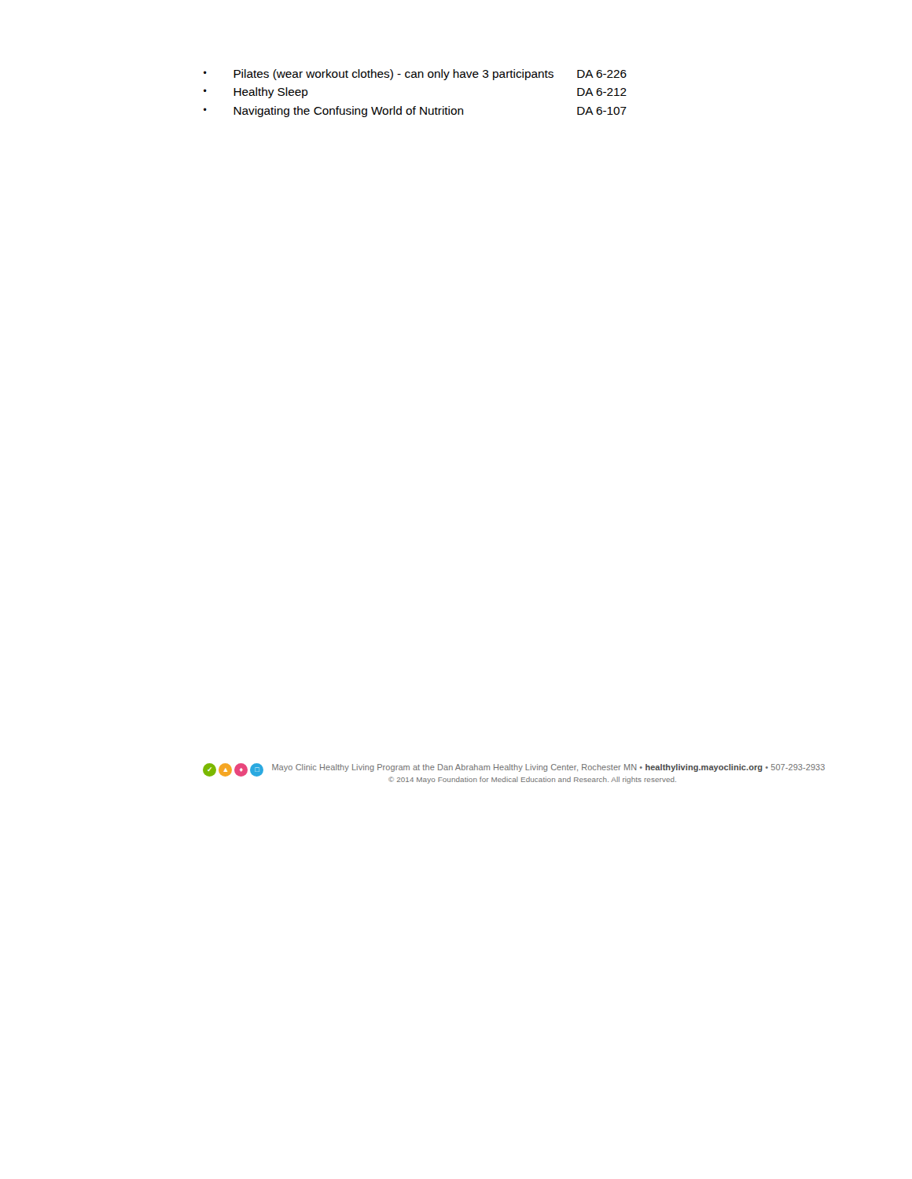Pilates (wear workout clothes) - can only have 3 participants DA 6-226
Healthy Sleep DA 6-212
Navigating the Confusing World of Nutrition DA 6-107
✓ ▲ ♦ □
Mayo Clinic Healthy Living Program at the Dan Abraham Healthy Living Center, Rochester MN • healthyliving.mayoclinic.org • 507-293-2933
© 2014 Mayo Foundation for Medical Education and Research. All rights reserved.